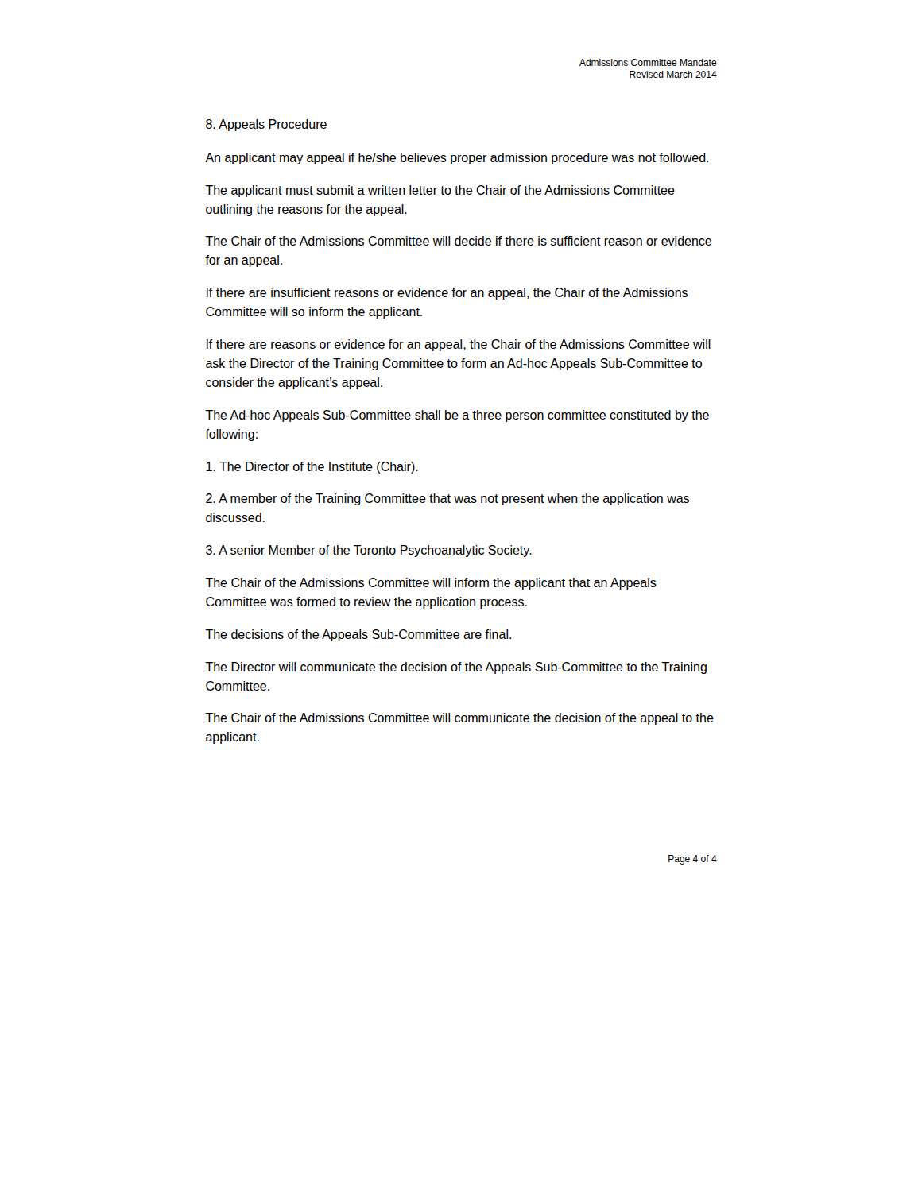Admissions Committee Mandate
Revised March 2014
8. Appeals Procedure
An applicant may appeal if he/she believes proper admission procedure was not followed.
The applicant must submit a written letter to the Chair of the Admissions Committee outlining the reasons for the appeal.
The Chair of the Admissions Committee will decide if there is sufficient reason or evidence for an appeal.
If there are insufficient reasons or evidence for an appeal, the Chair of the Admissions Committee will so inform the applicant.
If there are reasons or evidence for an appeal, the Chair of the Admissions Committee will ask the Director of the Training Committee to form an Ad-hoc Appeals Sub-Committee to consider the applicant’s appeal.
The Ad-hoc Appeals Sub-Committee shall be a three person committee constituted by the following:
1. The Director of the Institute (Chair).
2. A member of the Training Committee that was not present when the application was discussed.
3. A senior Member of the Toronto Psychoanalytic Society.
The Chair of the Admissions Committee will inform the applicant that an Appeals Committee was formed to review the application process.
The decisions of the Appeals Sub-Committee are final.
The Director will communicate the decision of the Appeals Sub-Committee to the Training Committee.
The Chair of the Admissions Committee will communicate the decision of the appeal to the applicant.
Page 4 of 4